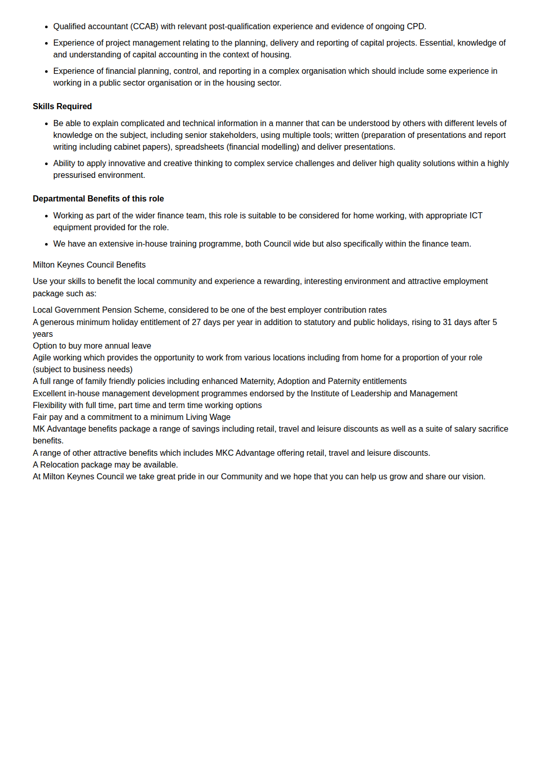Qualified accountant (CCAB) with relevant post-qualification experience and evidence of ongoing CPD.
Experience of project management relating to the planning, delivery and reporting of capital projects. Essential, knowledge of and understanding of capital accounting in the context of housing.
Experience of financial planning, control, and reporting in a complex organisation which should include some experience in working in a public sector organisation or in the housing sector.
Skills Required
Be able to explain complicated and technical information in a manner that can be understood by others with different levels of knowledge on the subject, including senior stakeholders, using multiple tools; written (preparation of presentations and report writing including cabinet papers), spreadsheets (financial modelling) and deliver presentations.
Ability to apply innovative and creative thinking to complex service challenges and deliver high quality solutions within a highly pressurised environment.
Departmental Benefits of this role
Working as part of the wider finance team, this role is suitable to be considered for home working, with appropriate ICT equipment provided for the role.
We have an extensive in-house training programme, both Council wide but also specifically within the finance team.
Milton Keynes Council Benefits
Use your skills to benefit the local community and experience a rewarding, interesting environment and attractive employment package such as:
Local Government Pension Scheme, considered to be one of the best employer contribution rates
A generous minimum holiday entitlement of 27 days per year in addition to statutory and public holidays, rising to 31 days after 5 years
Option to buy more annual leave
Agile working which provides the opportunity to work from various locations including from home for a proportion of your role (subject to business needs)
A full range of family friendly policies including enhanced Maternity, Adoption and Paternity entitlements
Excellent in-house management development programmes endorsed by the Institute of Leadership and Management
Flexibility with full time, part time and term time working options
Fair pay and a commitment to a minimum Living Wage
MK Advantage benefits package a range of savings including retail, travel and leisure discounts as well as a suite of salary sacrifice benefits.
A range of other attractive benefits which includes MKC Advantage offering retail, travel and leisure discounts.
A Relocation package may be available.
At Milton Keynes Council we take great pride in our Community and we hope that you can help us grow and share our vision.